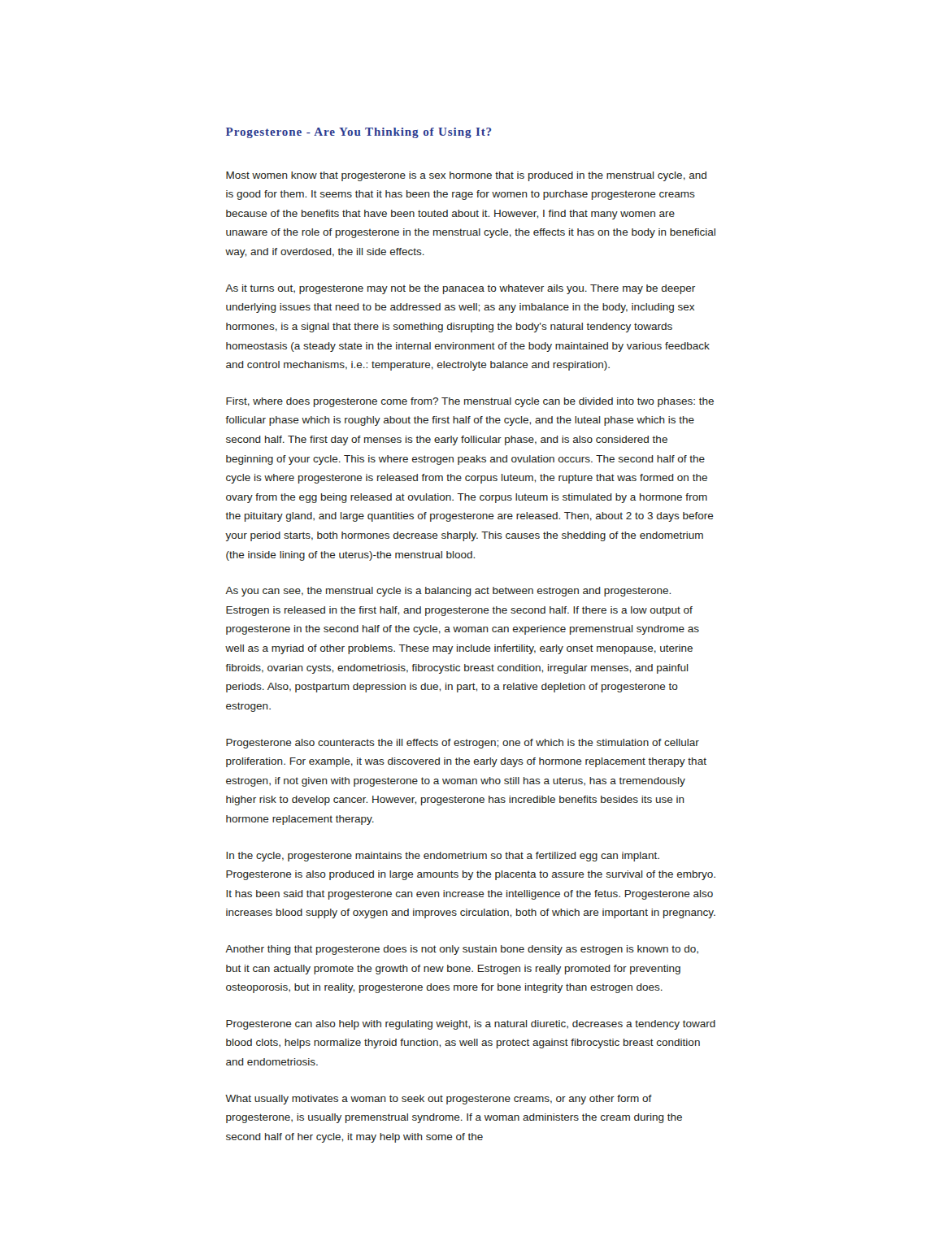Progesterone - Are You Thinking of Using It?
Most women know that progesterone is a sex hormone that is produced in the menstrual cycle, and is good for them. It seems that it has been the rage for women to purchase progesterone creams because of the benefits that have been touted about it. However, I find that many women are unaware of the role of progesterone in the menstrual cycle, the effects it has on the body in beneficial way, and if overdosed, the ill side effects.
As it turns out, progesterone may not be the panacea to whatever ails you. There may be deeper underlying issues that need to be addressed as well; as any imbalance in the body, including sex hormones, is a signal that there is something disrupting the body's natural tendency towards homeostasis (a steady state in the internal environment of the body maintained by various feedback and control mechanisms, i.e.: temperature, electrolyte balance and respiration).
First, where does progesterone come from? The menstrual cycle can be divided into two phases: the follicular phase which is roughly about the first half of the cycle, and the luteal phase which is the second half. The first day of menses is the early follicular phase, and is also considered the beginning of your cycle. This is where estrogen peaks and ovulation occurs. The second half of the cycle is where progesterone is released from the corpus luteum, the rupture that was formed on the ovary from the egg being released at ovulation. The corpus luteum is stimulated by a hormone from the pituitary gland, and large quantities of progesterone are released. Then, about 2 to 3 days before your period starts, both hormones decrease sharply. This causes the shedding of the endometrium (the inside lining of the uterus)-the menstrual blood.
As you can see, the menstrual cycle is a balancing act between estrogen and progesterone. Estrogen is released in the first half, and progesterone the second half. If there is a low output of progesterone in the second half of the cycle, a woman can experience premenstrual syndrome as well as a myriad of other problems. These may include infertility, early onset menopause, uterine fibroids, ovarian cysts, endometriosis, fibrocystic breast condition, irregular menses, and painful periods. Also, postpartum depression is due, in part, to a relative depletion of progesterone to estrogen.
Progesterone also counteracts the ill effects of estrogen; one of which is the stimulation of cellular proliferation. For example, it was discovered in the early days of hormone replacement therapy that estrogen, if not given with progesterone to a woman who still has a uterus, has a tremendously higher risk to develop cancer. However, progesterone has incredible benefits besides its use in hormone replacement therapy.
In the cycle, progesterone maintains the endometrium so that a fertilized egg can implant. Progesterone is also produced in large amounts by the placenta to assure the survival of the embryo. It has been said that progesterone can even increase the intelligence of the fetus. Progesterone also increases blood supply of oxygen and improves circulation, both of which are important in pregnancy.
Another thing that progesterone does is not only sustain bone density as estrogen is known to do, but it can actually promote the growth of new bone. Estrogen is really promoted for preventing osteoporosis, but in reality, progesterone does more for bone integrity than estrogen does.
Progesterone can also help with regulating weight, is a natural diuretic, decreases a tendency toward blood clots, helps normalize thyroid function, as well as protect against fibrocystic breast condition and endometriosis.
What usually motivates a woman to seek out progesterone creams, or any other form of progesterone, is usually premenstrual syndrome. If a woman administers the cream during the second half of her cycle, it may help with some of the